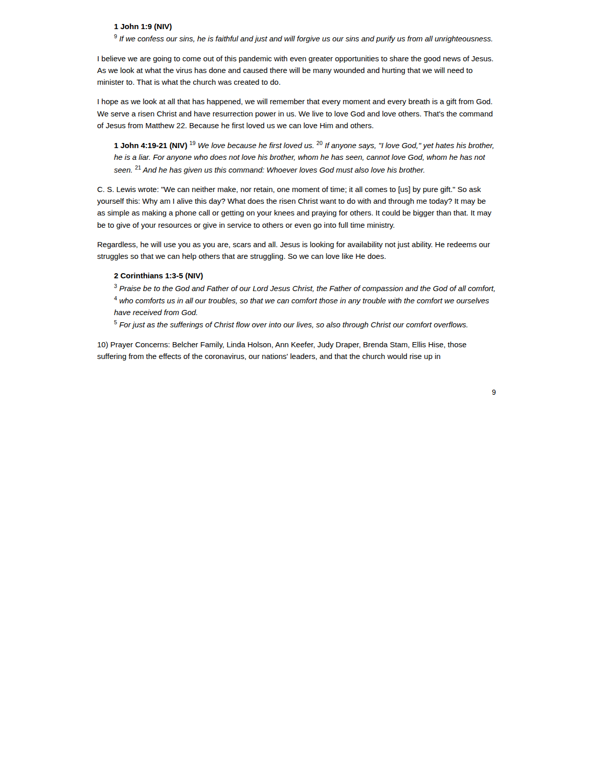1 John 1:9 (NIV)
9 If we confess our sins, he is faithful and just and will forgive us our sins and purify us from all unrighteousness.
I believe we are going to come out of this pandemic with even greater opportunities to share the good news of Jesus. As we look at what the virus has done and caused there will be many wounded and hurting that we will need to minister to. That is what the church was created to do.
I hope as we look at all that has happened, we will remember that every moment and every breath is a gift from God. We serve a risen Christ and have resurrection power in us. We live to love God and love others. That's the command of Jesus from Matthew 22. Because he first loved us we can love Him and others.
1 John 4:19-21 (NIV) 19 We love because he first loved us. 20 If anyone says, "I love God," yet hates his brother, he is a liar. For anyone who does not love his brother, whom he has seen, cannot love God, whom he has not seen. 21 And he has given us this command: Whoever loves God must also love his brother.
C. S. Lewis wrote: "We can neither make, nor retain, one moment of time; it all comes to [us] by pure gift." So ask yourself this: Why am I alive this day? What does the risen Christ want to do with and through me today? It may be as simple as making a phone call or getting on your knees and praying for others. It could be bigger than that. It may be to give of your resources or give in service to others or even go into full time ministry.
Regardless, he will use you as you are, scars and all. Jesus is looking for availability not just ability. He redeems our struggles so that we can help others that are struggling. So we can love like He does.
2 Corinthians 1:3-5 (NIV)
3 Praise be to the God and Father of our Lord Jesus Christ, the Father of compassion and the God of all comfort,
4 who comforts us in all our troubles, so that we can comfort those in any trouble with the comfort we ourselves have received from God.
5 For just as the sufferings of Christ flow over into our lives, so also through Christ our comfort overflows.
10) Prayer Concerns: Belcher Family, Linda Holson, Ann Keefer, Judy Draper, Brenda Stam, Ellis Hise, those suffering from the effects of the coronavirus, our nations' leaders, and that the church would rise up in
9